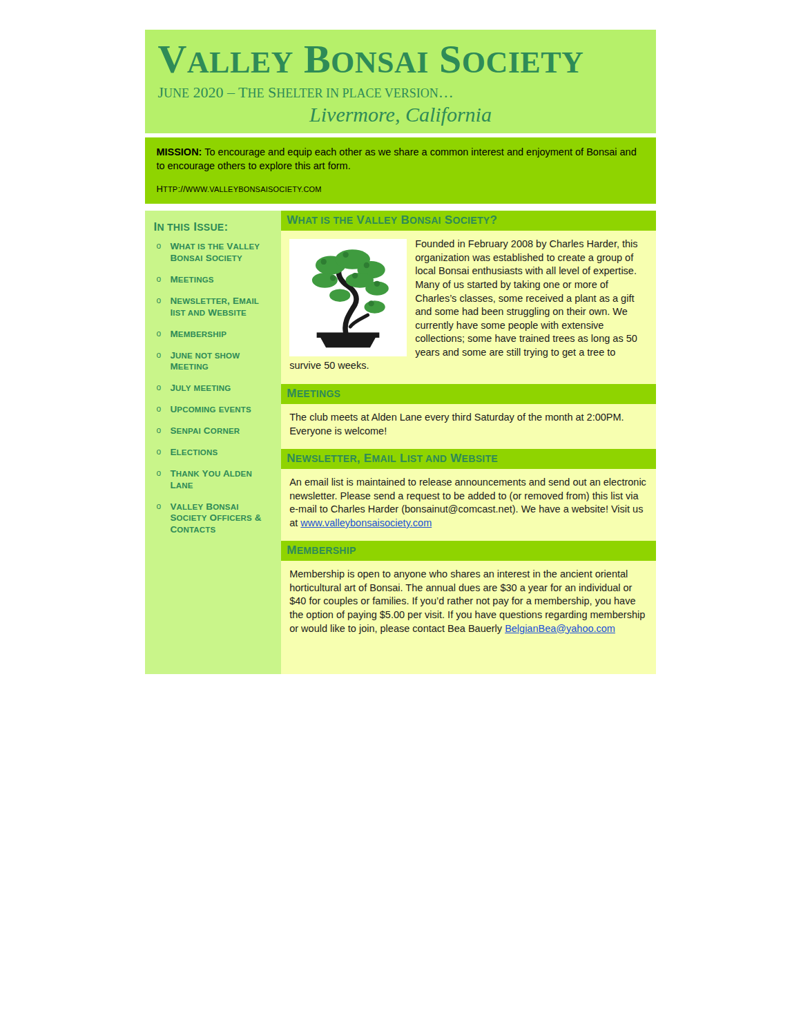VALLEY BONSAI SOCIETY
JUNE 2020 – THE SHELTER IN PLACE VERSION…
Livermore, California
MISSION: To encourage and equip each other as we share a common interest and enjoyment of Bonsai and to encourage others to explore this art form.
HTTP://WWW.VALLEYBONSAISOCIETY.COM
IN THIS ISSUE:
WHAT IS THE VALLEY BONSAI SOCIETY
MEETINGS
NEWSLETTER, EMAIL IIST AND WEBSITE
MEMBERSHIP
JUNE NOT SHOW MEETING
JULY MEETING
UPCOMING EVENTS
SENPAI CORNER
ELECTIONS
THANK YOU ALDEN LANE
VALLEY BONSAI SOCIETY OFFICERS & CONTACTS
WHAT IS THE VALLEY BONSAI SOCIETY?
Founded in February 2008 by Charles Harder, this organization was established to create a group of local Bonsai enthusiasts with all level of expertise. Many of us started by taking one or more of Charles’s classes, some received a plant as a gift and some had been struggling on their own. We currently have some people with extensive collections; some have trained trees as long as 50 years and some are still trying to get a tree to survive 50 weeks.
MEETINGS
The club meets at Alden Lane every third Saturday of the month at 2:00PM. Everyone is welcome!
NEWSLETTER, EMAIL LIST AND WEBSITE
An email list is maintained to release announcements and send out an electronic newsletter. Please send a request to be added to (or removed from) this list via e-mail to Charles Harder (bonsainut@comcast.net). We have a website! Visit us at www.valleybonsaisociety.com
MEMBERSHIP
Membership is open to anyone who shares an interest in the ancient oriental horticultural art of Bonsai. The annual dues are $30 a year for an individual or $40 for couples or families. If you’d rather not pay for a membership, you have the option of paying $5.00 per visit. If you have questions regarding membership or would like to join, please contact Bea Bauerly BelgianBea@yahoo.com